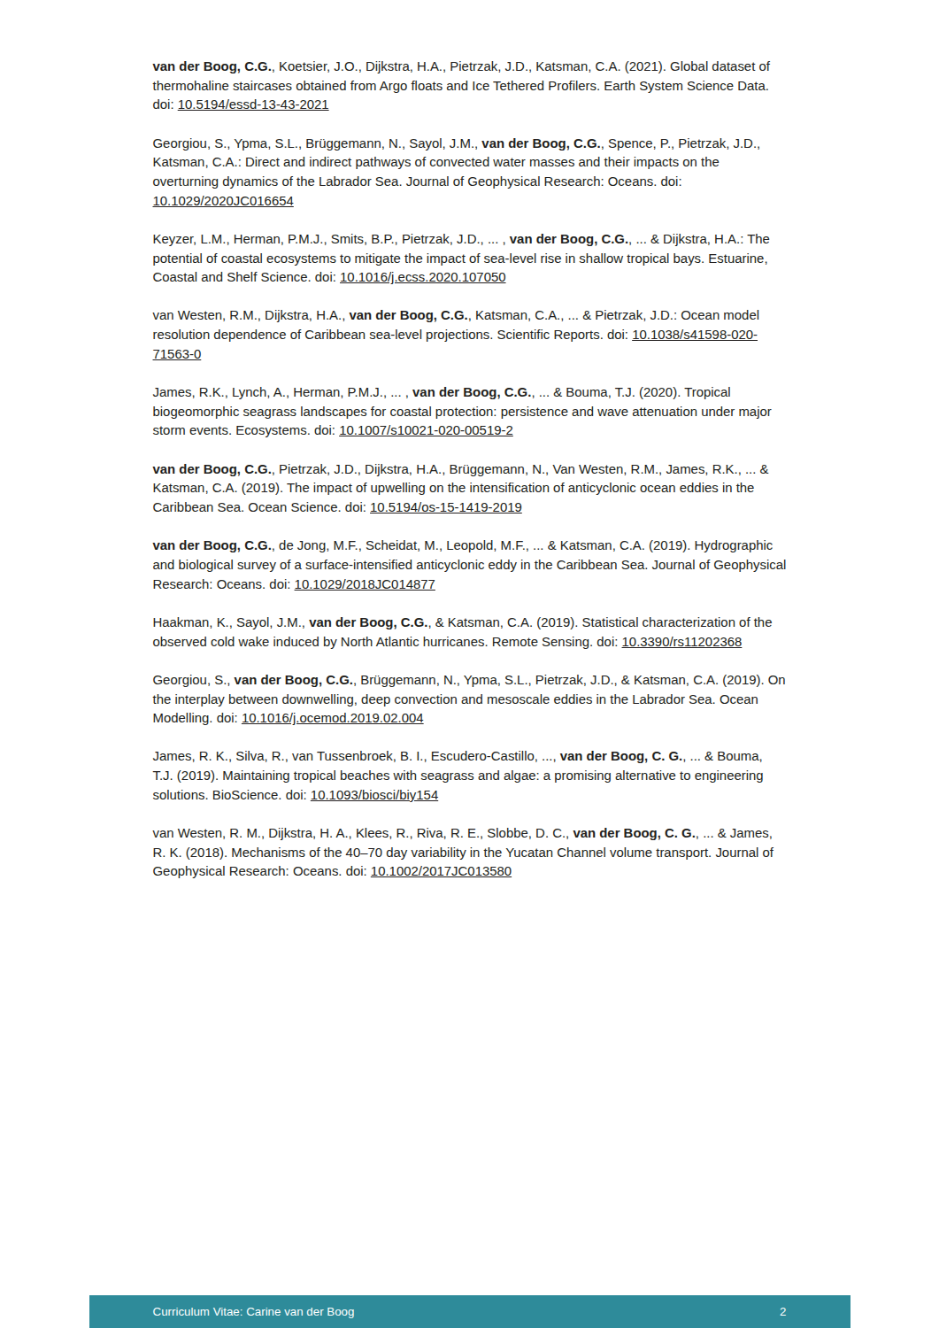van der Boog, C.G., Koetsier, J.O., Dijkstra, H.A., Pietrzak, J.D., Katsman, C.A. (2021). Global dataset of thermohaline staircases obtained from Argo floats and Ice Tethered Profilers. Earth System Science Data. doi: 10.5194/essd-13-43-2021
Georgiou, S., Ypma, S.L., Brüggemann, N., Sayol, J.M., van der Boog, C.G., Spence, P., Pietrzak, J.D., Katsman, C.A.: Direct and indirect pathways of convected water masses and their impacts on the overturning dynamics of the Labrador Sea. Journal of Geophysical Research: Oceans. doi: 10.1029/2020JC016654
Keyzer, L.M., Herman, P.M.J., Smits, B.P., Pietrzak, J.D., ... , van der Boog, C.G., ... & Dijkstra, H.A.: The potential of coastal ecosystems to mitigate the impact of sea-level rise in shallow tropical bays. Estuarine, Coastal and Shelf Science. doi: 10.1016/j.ecss.2020.107050
van Westen, R.M., Dijkstra, H.A., van der Boog, C.G., Katsman, C.A., ... & Pietrzak, J.D.: Ocean model resolution dependence of Caribbean sea-level projections. Scientific Reports. doi: 10.1038/s41598-020-71563-0
James, R.K., Lynch, A., Herman, P.M.J., ... , van der Boog, C.G., ... & Bouma, T.J. (2020). Tropical biogeomorphic seagrass landscapes for coastal protection: persistence and wave attenuation under major storm events. Ecosystems. doi: 10.1007/s10021-020-00519-2
van der Boog, C.G., Pietrzak, J.D., Dijkstra, H.A., Brüggemann, N., Van Westen, R.M., James, R.K., ... & Katsman, C.A. (2019). The impact of upwelling on the intensification of anticyclonic ocean eddies in the Caribbean Sea. Ocean Science. doi: 10.5194/os-15-1419-2019
van der Boog, C.G., de Jong, M.F., Scheidat, M., Leopold, M.F., ... & Katsman, C.A. (2019). Hydrographic and biological survey of a surface-intensified anticyclonic eddy in the Caribbean Sea. Journal of Geophysical Research: Oceans. doi: 10.1029/2018JC014877
Haakman, K., Sayol, J.M., van der Boog, C.G., & Katsman, C.A. (2019). Statistical characterization of the observed cold wake induced by North Atlantic hurricanes. Remote Sensing. doi: 10.3390/rs11202368
Georgiou, S., van der Boog, C.G., Brüggemann, N., Ypma, S.L., Pietrzak, J.D., & Katsman, C.A. (2019). On the interplay between downwelling, deep convection and mesoscale eddies in the Labrador Sea. Ocean Modelling. doi: 10.1016/j.ocemod.2019.02.004
James, R. K., Silva, R., van Tussenbroek, B. I., Escudero-Castillo, ..., van der Boog, C. G., ... & Bouma, T.J. (2019). Maintaining tropical beaches with seagrass and algae: a promising alternative to engineering solutions. BioScience. doi: 10.1093/biosci/biy154
van Westen, R. M., Dijkstra, H. A., Klees, R., Riva, R. E., Slobbe, D. C., van der Boog, C. G., ... & James, R. K. (2018). Mechanisms of the 40–70 day variability in the Yucatan Channel volume transport. Journal of Geophysical Research: Oceans. doi: 10.1002/2017JC013580
Curriculum Vitae: Carine van der Boog 2